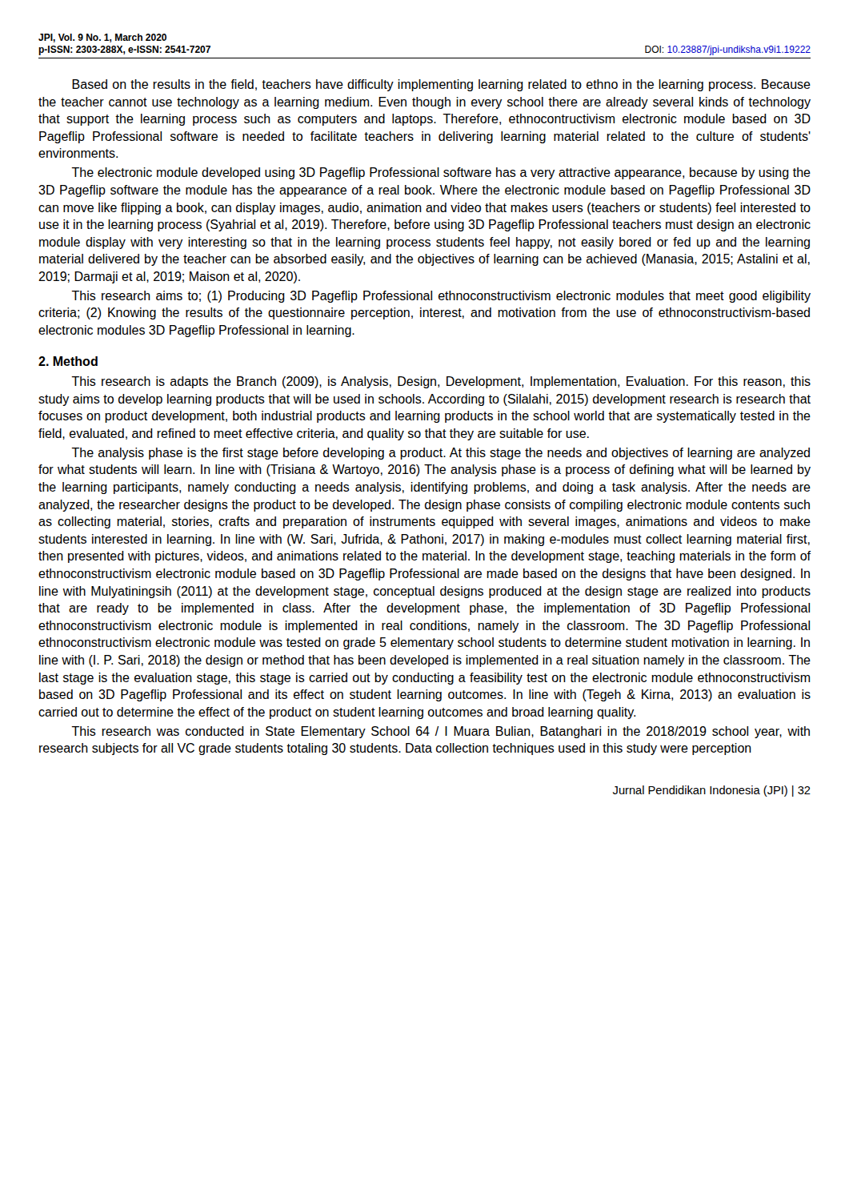JPI, Vol. 9 No. 1, March 2020
p-ISSN: 2303-288X, e-ISSN: 2541-7207
DOI: 10.23887/jpi-undiksha.v9i1.19222
Based on the results in the field, teachers have difficulty implementing learning related to ethno in the learning process. Because the teacher cannot use technology as a learning medium. Even though in every school there are already several kinds of technology that support the learning process such as computers and laptops. Therefore, ethnocontructivism electronic module based on 3D Pageflip Professional software is needed to facilitate teachers in delivering learning material related to the culture of students' environments.
The electronic module developed using 3D Pageflip Professional software has a very attractive appearance, because by using the 3D Pageflip software the module has the appearance of a real book. Where the electronic module based on Pageflip Professional 3D can move like flipping a book, can display images, audio, animation and video that makes users (teachers or students) feel interested to use it in the learning process (Syahrial et al, 2019). Therefore, before using 3D Pageflip Professional teachers must design an electronic module display with very interesting so that in the learning process students feel happy, not easily bored or fed up and the learning material delivered by the teacher can be absorbed easily, and the objectives of learning can be achieved (Manasia, 2015; Astalini et al, 2019; Darmaji et al, 2019; Maison et al, 2020).
This research aims to; (1) Producing 3D Pageflip Professional ethnoconstructivism electronic modules that meet good eligibility criteria; (2) Knowing the results of the questionnaire perception, interest, and motivation from the use of ethnoconstructivism-based electronic modules 3D Pageflip Professional in learning.
2. Method
This research is adapts the Branch (2009), is Analysis, Design, Development, Implementation, Evaluation. For this reason, this study aims to develop learning products that will be used in schools. According to (Silalahi, 2015) development research is research that focuses on product development, both industrial products and learning products in the school world that are systematically tested in the field, evaluated, and refined to meet effective criteria, and quality so that they are suitable for use.
The analysis phase is the first stage before developing a product. At this stage the needs and objectives of learning are analyzed for what students will learn. In line with (Trisiana & Wartoyo, 2016) The analysis phase is a process of defining what will be learned by the learning participants, namely conducting a needs analysis, identifying problems, and doing a task analysis. After the needs are analyzed, the researcher designs the product to be developed. The design phase consists of compiling electronic module contents such as collecting material, stories, crafts and preparation of instruments equipped with several images, animations and videos to make students interested in learning. In line with (W. Sari, Jufrida, & Pathoni, 2017) in making e-modules must collect learning material first, then presented with pictures, videos, and animations related to the material. In the development stage, teaching materials in the form of ethnoconstructivism electronic module based on 3D Pageflip Professional are made based on the designs that have been designed. In line with Mulyatiningsih (2011) at the development stage, conceptual designs produced at the design stage are realized into products that are ready to be implemented in class. After the development phase, the implementation of 3D Pageflip Professional ethnoconstructivism electronic module is implemented in real conditions, namely in the classroom. The 3D Pageflip Professional ethnoconstructivism electronic module was tested on grade 5 elementary school students to determine student motivation in learning. In line with (I. P. Sari, 2018) the design or method that has been developed is implemented in a real situation namely in the classroom. The last stage is the evaluation stage, this stage is carried out by conducting a feasibility test on the electronic module ethnoconstructivism based on 3D Pageflip Professional and its effect on student learning outcomes. In line with (Tegeh & Kirna, 2013) an evaluation is carried out to determine the effect of the product on student learning outcomes and broad learning quality.
This research was conducted in State Elementary School 64 / I Muara Bulian, Batanghari in the 2018/2019 school year, with research subjects for all VC grade students totaling 30 students. Data collection techniques used in this study were perception
Jurnal Pendidikan Indonesia (JPI) | 32